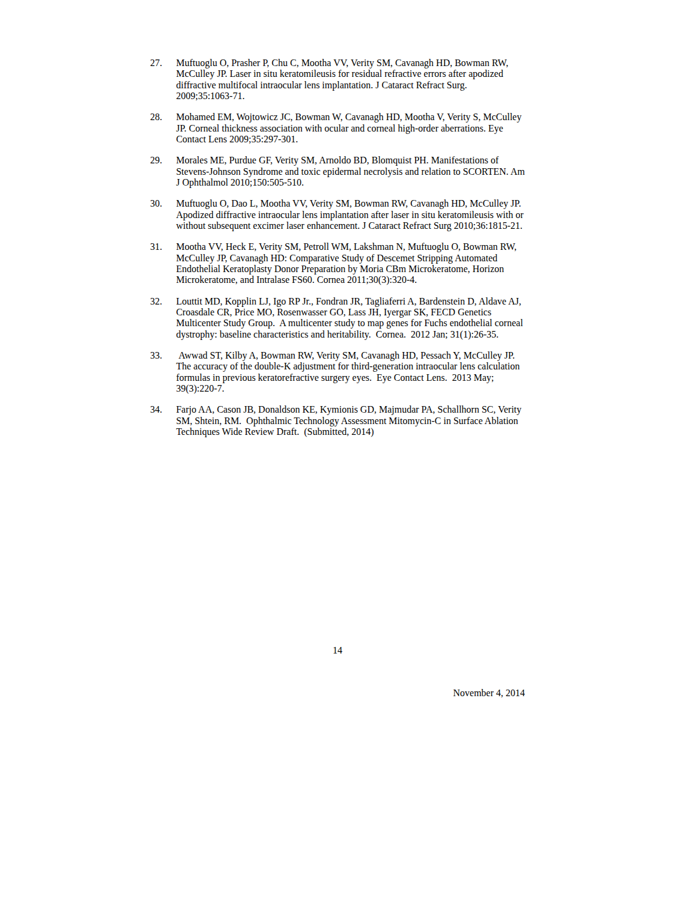Muftuoglu O, Prasher P, Chu C, Mootha VV, Verity SM, Cavanagh HD, Bowman RW, McCulley JP. Laser in situ keratomileusis for residual refractive errors after apodized diffractive multifocal intraocular lens implantation. J Cataract Refract Surg. 2009;35:1063-71.
Mohamed EM, Wojtowicz JC, Bowman W, Cavanagh HD, Mootha V, Verity S, McCulley JP. Corneal thickness association with ocular and corneal high-order aberrations. Eye Contact Lens 2009;35:297-301.
Morales ME, Purdue GF, Verity SM, Arnoldo BD, Blomquist PH. Manifestations of Stevens-Johnson Syndrome and toxic epidermal necrolysis and relation to SCORTEN. Am J Ophthalmol 2010;150:505-510.
Muftuoglu O, Dao L, Mootha VV, Verity SM, Bowman RW, Cavanagh HD, McCulley JP. Apodized diffractive intraocular lens implantation after laser in situ keratomileusis with or without subsequent excimer laser enhancement. J Cataract Refract Surg 2010;36:1815-21.
Mootha VV, Heck E, Verity SM, Petroll WM, Lakshman N, Muftuoglu O, Bowman RW, McCulley JP, Cavanagh HD: Comparative Study of Descemet Stripping Automated Endothelial Keratoplasty Donor Preparation by Moria CBm Microkeratome, Horizon Microkeratome, and Intralase FS60. Cornea 2011;30(3):320-4.
Louttit MD, Kopplin LJ, Igo RP Jr., Fondran JR, Tagliaferri A, Bardenstein D, Aldave AJ, Croasdale CR, Price MO, Rosenwasser GO, Lass JH, Iyergar SK, FECD Genetics Multicenter Study Group. A multicenter study to map genes for Fuchs endothelial corneal dystrophy: baseline characteristics and heritability. Cornea. 2012 Jan; 31(1):26-35.
Awwad ST, Kilby A, Bowman RW, Verity SM, Cavanagh HD, Pessach Y, McCulley JP. The accuracy of the double-K adjustment for third-generation intraocular lens calculation formulas in previous keratorefractive surgery eyes. Eye Contact Lens. 2013 May; 39(3):220-7.
Farjo AA, Cason JB, Donaldson KE, Kymionis GD, Majmudar PA, Schallhorn SC, Verity SM, Shtein, RM. Ophthalmic Technology Assessment Mitomycin-C in Surface Ablation Techniques Wide Review Draft. (Submitted, 2014)
14
November 4, 2014